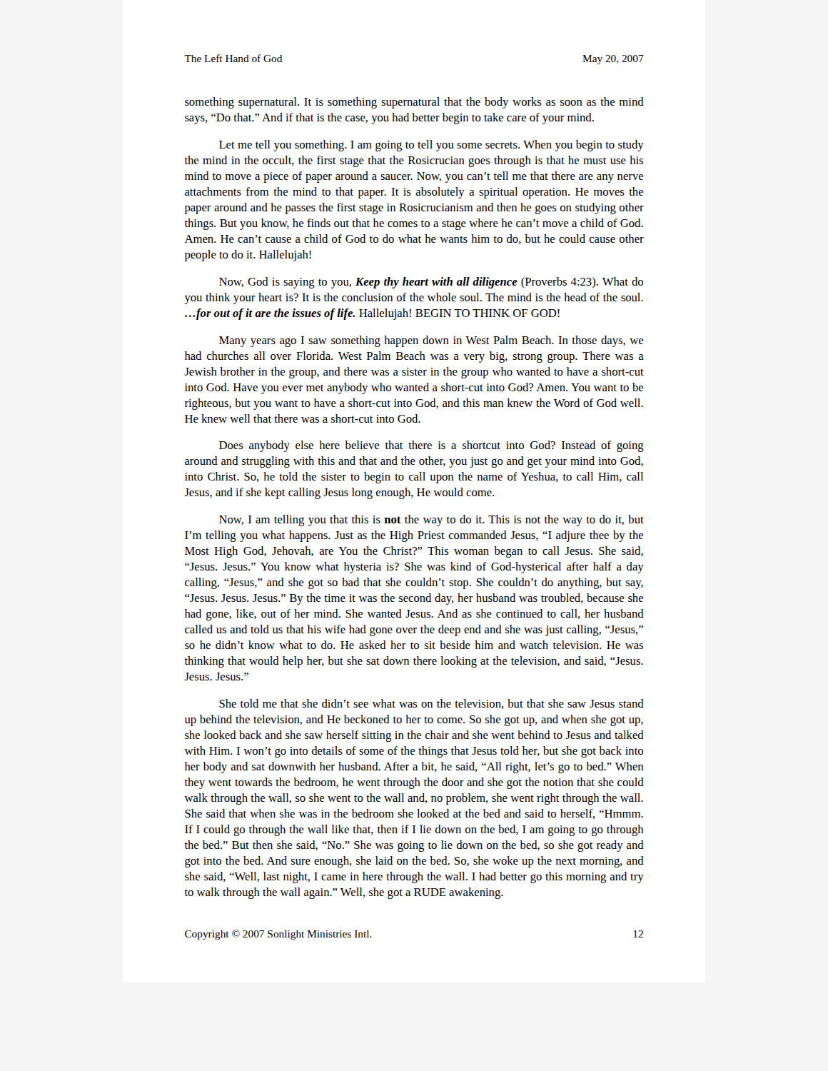The Left Hand of God
May 20, 2007
something supernatural. It is something supernatural that the body works as soon as the mind says, “Do that.” And if that is the case, you had better begin to take care of your mind.
Let me tell you something. I am going to tell you some secrets. When you begin to study the mind in the occult, the first stage that the Rosicrucian goes through is that he must use his mind to move a piece of paper around a saucer. Now, you can’t tell me that there are any nerve attachments from the mind to that paper. It is absolutely a spiritual operation. He moves the paper around and he passes the first stage in Rosicrucianism and then he goes on studying other things. But you know, he finds out that he comes to a stage where he can’t move a child of God. Amen. He can’t cause a child of God to do what he wants him to do, but he could cause other people to do it. Hallelujah!
Now, God is saying to you, Keep thy heart with all diligence (Proverbs 4:23). What do you think your heart is? It is the conclusion of the whole soul. The mind is the head of the soul. …for out of it are the issues of life. Hallelujah! Begin to think of God!
Many years ago I saw something happen down in West Palm Beach. In those days, we had churches all over Florida. West Palm Beach was a very big, strong group. There was a Jewish brother in the group, and there was a sister in the group who wanted to have a short-cut into God. Have you ever met anybody who wanted a short-cut into God? Amen. You want to be righteous, but you want to have a short-cut into God, and this man knew the Word of God well. He knew well that there was a short-cut into God.
Does anybody else here believe that there is a shortcut into God? Instead of going around and struggling with this and that and the other, you just go and get your mind into God, into Christ. So, he told the sister to begin to call upon the name of Yeshua, to call Him, call Jesus, and if she kept calling Jesus long enough, He would come.
Now, I am telling you that this is not the way to do it. This is not the way to do it, but I’m telling you what happens. Just as the High Priest commanded Jesus, “I adjure thee by the Most High God, Jehovah, are You the Christ?” This woman began to call Jesus. She said, “Jesus. Jesus.” You know what hysteria is? She was kind of God-hysterical after half a day calling, “Jesus,” and she got so bad that she couldn’t stop. She couldn’t do anything, but say, “Jesus. Jesus. Jesus.” By the time it was the second day, her husband was troubled, because she had gone, like, out of her mind. She wanted Jesus. And as she continued to call, her husband called us and told us that his wife had gone over the deep end and she was just calling, “Jesus,” so he didn’t know what to do. He asked her to sit beside him and watch television. He was thinking that would help her, but she sat down there looking at the television, and said, “Jesus. Jesus. Jesus.”
She told me that she didn’t see what was on the television, but that she saw Jesus stand up behind the television, and He beckoned to her to come. So she got up, and when she got up, she looked back and she saw herself sitting in the chair and she went behind to Jesus and talked with Him. I won’t go into details of some of the things that Jesus told her, but she got back into her body and sat downwith her husband. After a bit, he said, “All right, let’s go to bed.” When they went towards the bedroom, he went through the door and she got the notion that she could walk through the wall, so she went to the wall and, no problem, she went right through the wall. She said that when she was in the bedroom she looked at the bed and said to herself, “Hmmm. If I could go through the wall like that, then if I lie down on the bed, I am going to go through the bed.” But then she said, “No.” She was going to lie down on the bed, so she got ready and got into the bed. And sure enough, she laid on the bed. So, she woke up the next morning, and she said, “Well, last night, I came in here through the wall. I had better go this morning and try to walk through the wall again.” Well, she got a rude awakening.
Copyright © 2007 Sonlight Ministries Intl.
12